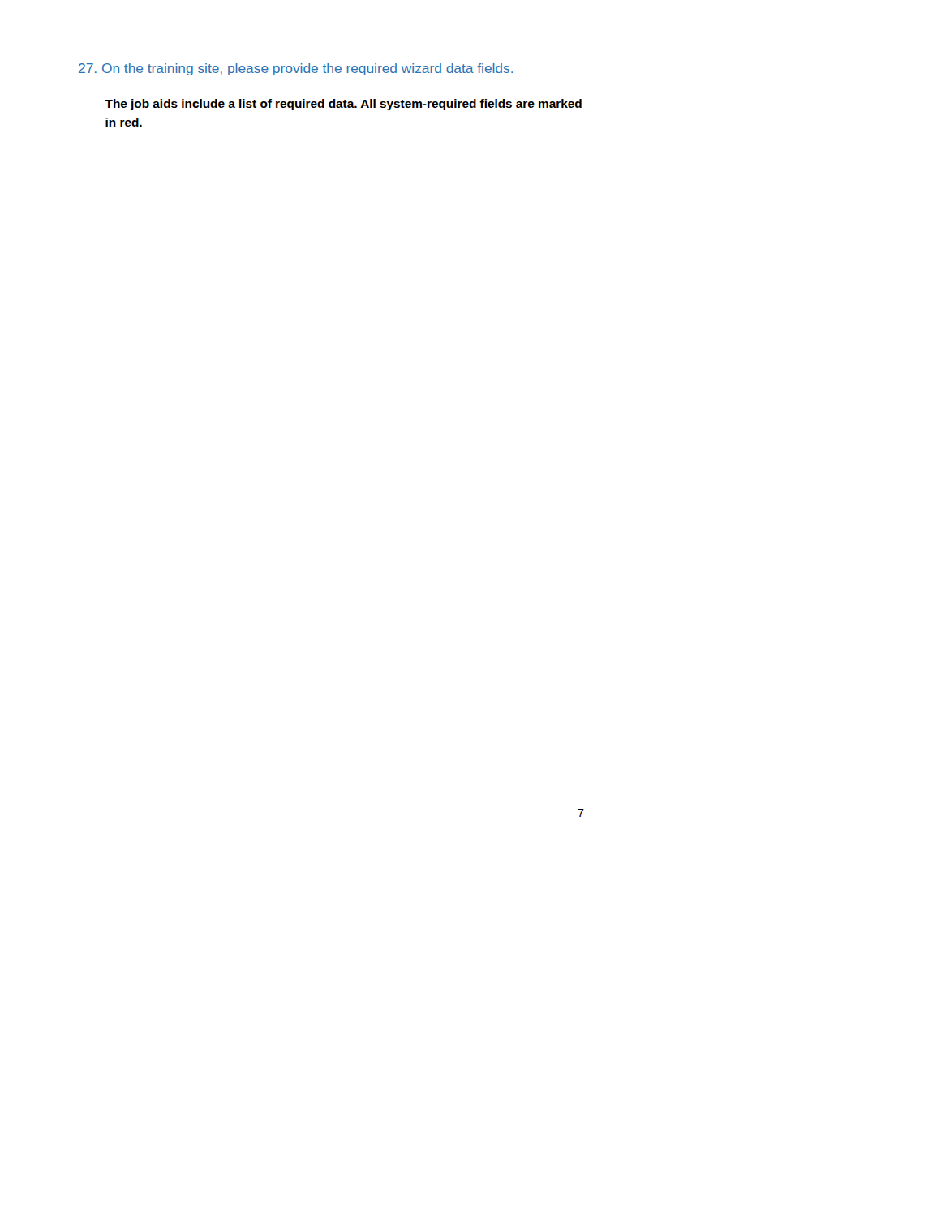27. On the training site, please provide the required wizard data fields.
The job aids include a list of required data. All system-required fields are marked in red.
7